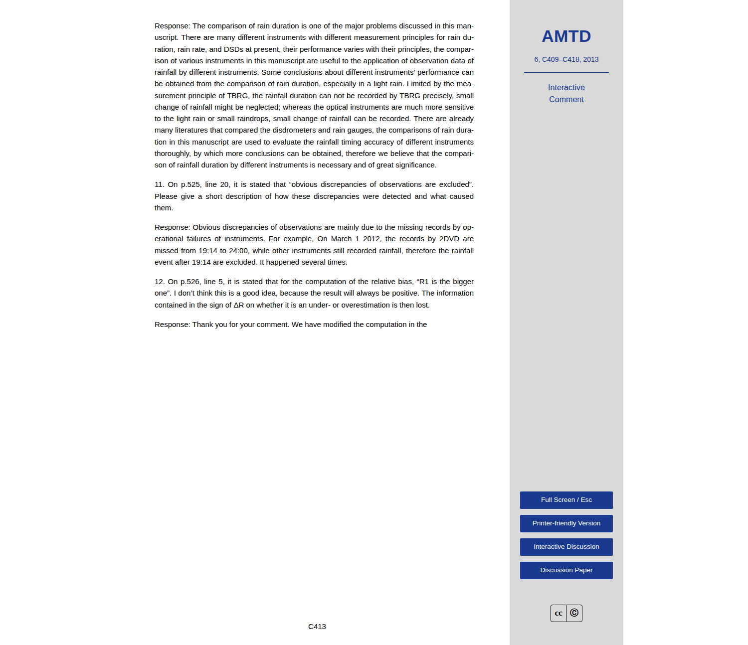AMTD
6, C409–C418, 2013
Interactive
Comment
Full Screen / Esc Printer-friendly Version Interactive Discussion Discussion Paper
ccⒸ
Response: The comparison of rain duration is one of the major problems discussed in this manuscript. There are many different instruments with different measurement principles for rain duration, rain rate, and DSDs at present, their performance varies with their principles, the comparison of various instruments in this manuscript are useful to the application of observation data of rainfall by different instruments. Some conclusions about different instruments’ performance can be obtained from the comparison of rain duration, especially in a light rain. Limited by the measurement principle of TBRG, the rainfall duration can not be recorded by TBRG precisely, small change of rainfall might be neglected; whereas the optical instruments are much more sensitive to the light rain or small raindrops, small change of rainfall can be recorded. There are already many literatures that compared the disdrometers and rain gauges, the comparisons of rain duration in this manuscript are used to evaluate the rainfall timing accuracy of different instruments thoroughly, by which more conclusions can be obtained, therefore we believe that the comparison of rainfall duration by different instruments is necessary and of great significance.
11. On p.525, line 20, it is stated that “obvious discrepancies of observations are excluded”. Please give a short description of how these discrepancies were detected and what caused them.
Response: Obvious discrepancies of observations are mainly due to the missing records by operational failures of instruments. For example, On March 1 2012, the records by 2DVD are missed from 19:14 to 24:00, while other instruments still recorded rainfall, therefore the rainfall event after 19:14 are excluded. It happened several times.
12. On p.526, line 5, it is stated that for the computation of the relative bias, “R1 is the bigger one”. I don’t think this is a good idea, because the result will always be positive. The information contained in the sign of ΔR on whether it is an under- or overestimation is then lost.
Response: Thank you for your comment. We have modified the computation in the
C413